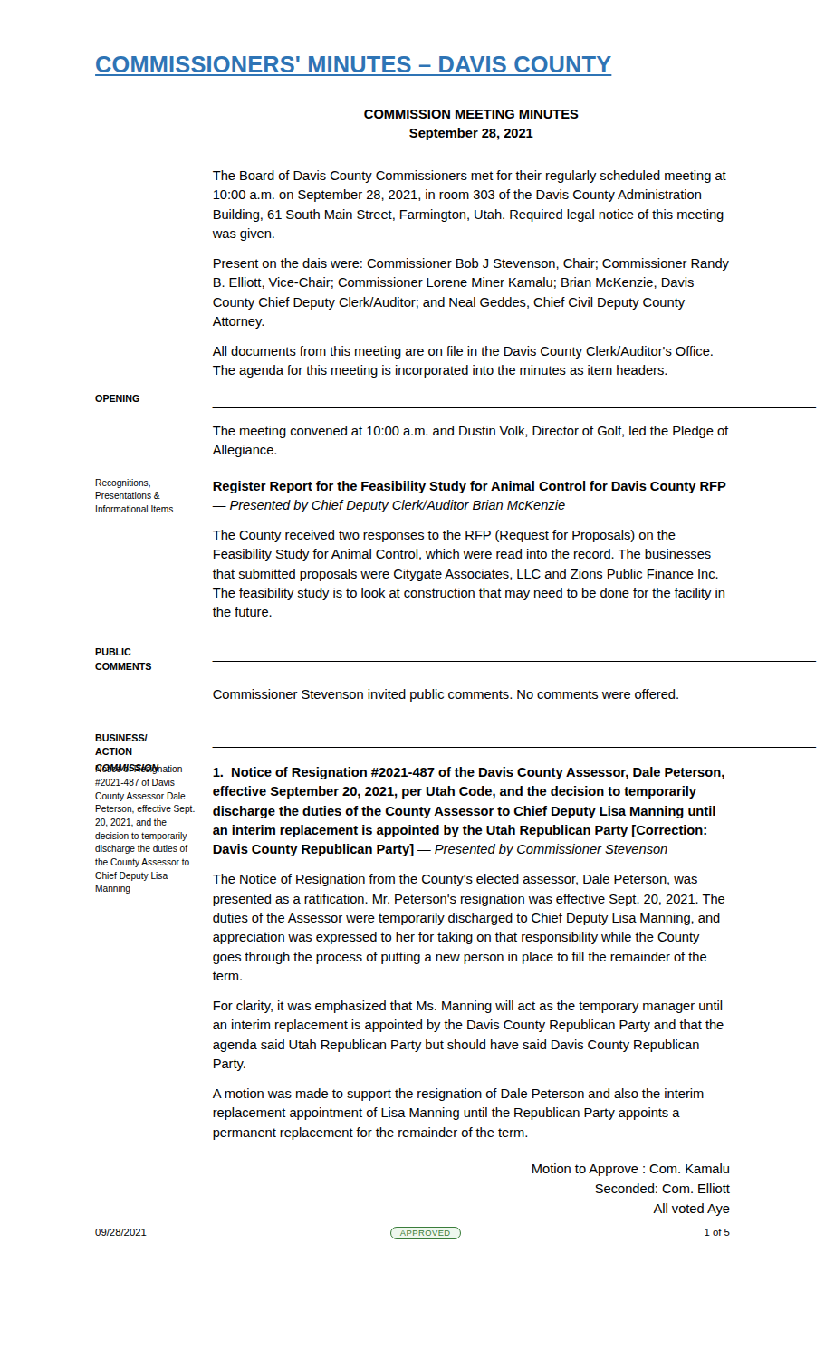COMMISSIONERS' MINUTES – DAVIS COUNTY
COMMISSION MEETING MINUTESSeptember 28, 2021
The Board of Davis County Commissioners met for their regularly scheduled meeting at 10:00 a.m. on September 28, 2021, in room 303 of the Davis County Administration Building, 61 South Main Street, Farmington, Utah. Required legal notice of this meeting was given.
Present on the dais were: Commissioner Bob J Stevenson, Chair; Commissioner Randy B. Elliott, Vice-Chair; Commissioner Lorene Miner Kamalu; Brian McKenzie, Davis County Chief Deputy Clerk/Auditor; and Neal Geddes, Chief Civil Deputy County Attorney.
All documents from this meeting are on file in the Davis County Clerk/Auditor's Office. The agenda for this meeting is incorporated into the minutes as item headers.
OPENING
_______________________________________________________________________________________
The meeting convened at 10:00 a.m. and Dustin Volk, Director of Golf, led the Pledge of Allegiance.
Recognitions, Presentations & Informational Items
Register Report for the Feasibility Study for Animal Control for Davis County RFP — Presented by Chief Deputy Clerk/Auditor Brian McKenzie
The County received two responses to the RFP (Request for Proposals) on the Feasibility Study for Animal Control, which were read into the record. The businesses that submitted proposals were Citygate Associates, LLC and Zions Public Finance Inc. The feasibility study is to look at construction that may need to be done for the facility in the future.
PUBLIC
COMMENTS
_______________________________________________________________________________________
Commissioner Stevenson invited public comments. No comments were offered.
BUSINESS/
ACTION
_______________________________________________________________________________________
COMMISSION
Notice of Resignation #2021-487 of Davis County Assessor Dale Peterson, effective Sept. 20, 2021, and the decision to temporarily discharge the duties of the County Assessor to Chief Deputy Lisa Manning
1. Notice of Resignation #2021-487 of the Davis County Assessor, Dale Peterson, effective September 20, 2021, per Utah Code, and the decision to temporarily discharge the duties of the County Assessor to Chief Deputy Lisa Manning until an interim replacement is appointed by the Utah Republican Party [Correction: Davis County Republican Party] — Presented by Commissioner Stevenson
The Notice of Resignation from the County's elected assessor, Dale Peterson, was presented as a ratification. Mr. Peterson's resignation was effective Sept. 20, 2021. The duties of the Assessor were temporarily discharged to Chief Deputy Lisa Manning, and appreciation was expressed to her for taking on that responsibility while the County goes through the process of putting a new person in place to fill the remainder of the term.
For clarity, it was emphasized that Ms. Manning will act as the temporary manager until an interim replacement is appointed by the Davis County Republican Party and that the agenda said Utah Republican Party but should have said Davis County Republican Party.
A motion was made to support the resignation of Dale Peterson and also the interim replacement appointment of Lisa Manning until the Republican Party appoints a permanent replacement for the remainder of the term.
Motion to Approve : Com. Kamalu
Seconded: Com. Elliott
All voted Aye
09/28/2021
APPROVED
1 of 5